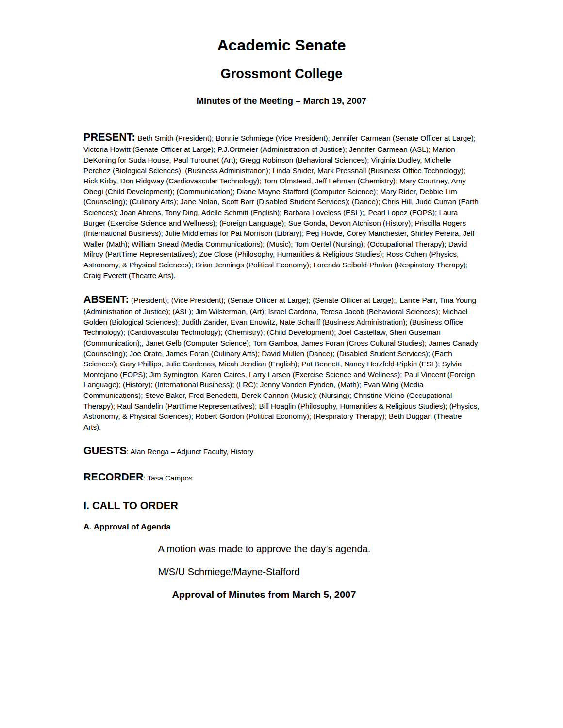Academic Senate
Grossmont College
Minutes of the Meeting – March 19, 2007
PRESENT: Beth Smith (President); Bonnie Schmiege (Vice President); Jennifer Carmean (Senate Officer at Large); Victoria Howitt (Senate Officer at Large); P.J.Ortmeier (Administration of Justice); Jennifer Carmean (ASL); Marion DeKoning for Suda House, Paul Turounet (Art); Gregg Robinson (Behavioral Sciences); Virginia Dudley, Michelle Perchez (Biological Sciences); (Business Administration); Linda Snider, Mark Pressnall (Business Office Technology); Rick Kirby, Don Ridgway (Cardiovascular Technology); Tom Olmstead, Jeff Lehman (Chemistry); Mary Courtney, Amy Obegi (Child Development); (Communication); Diane Mayne-Stafford (Computer Science); Mary Rider, Debbie Lim (Counseling); (Culinary Arts); Jane Nolan, Scott Barr (Disabled Student Services); (Dance); Chris Hill, Judd Curran (Earth Sciences); Joan Ahrens, Tony Ding, Adelle Schmitt (English); Barbara Loveless (ESL);, Pearl Lopez (EOPS); Laura Burger (Exercise Science and Wellness); (Foreign Language); Sue Gonda, Devon Atchison (History); Priscilla Rogers (International Business); Julie Middlemas for Pat Morrison (Library); Peg Hovde, Corey Manchester, Shirley Pereira, Jeff Waller (Math); William Snead (Media Communications); (Music); Tom Oertel (Nursing); (Occupational Therapy); David Milroy (PartTime Representatives); Zoe Close (Philosophy, Humanities & Religious Studies); Ross Cohen (Physics, Astronomy, & Physical Sciences); Brian Jennings (Political Economy); Lorenda Seibold-Phalan (Respiratory Therapy); Craig Everett (Theatre Arts).
ABSENT: (President); (Vice President); (Senate Officer at Large); (Senate Officer at Large);, Lance Parr, Tina Young (Administration of Justice); (ASL); Jim Wilsterman, (Art); Israel Cardona, Teresa Jacob (Behavioral Sciences); Michael Golden (Biological Sciences); Judith Zander, Evan Enowitz, Nate Scharff (Business Administration); (Business Office Technology); (Cardiovascular Technology); (Chemistry); (Child Development); Joel Castellaw, Sheri Guseman (Communication);, Janet Gelb (Computer Science); Tom Gamboa, James Foran (Cross Cultural Studies); James Canady (Counseling); Joe Orate, James Foran (Culinary Arts); David Mullen (Dance); (Disabled Student Services); (Earth Sciences); Gary Phillips, Julie Cardenas, Micah Jendian (English); Pat Bennett, Nancy Herzfeld-Pipkin (ESL); Sylvia Montejano (EOPS); Jim Symington, Karen Caires, Larry Larsen (Exercise Science and Wellness); Paul Vincent (Foreign Language); (History); (International Business); (LRC); Jenny Vanden Eynden, (Math); Evan Wirig (Media Communications); Steve Baker, Fred Benedetti, Derek Cannon (Music); (Nursing); Christine Vicino (Occupational Therapy); Raul Sandelin (PartTime Representatives); Bill Hoaglin (Philosophy, Humanities & Religious Studies); (Physics, Astronomy, & Physical Sciences); Robert Gordon (Political Economy); (Respiratory Therapy); Beth Duggan (Theatre Arts).
GUESTS: Alan Renga – Adjunct Faculty, History
RECORDER: Tasa Campos
I. CALL TO ORDER
A. Approval of Agenda
A motion was made to approve the day’s agenda.
M/S/U Schmiege/Mayne-Stafford
Approval of Minutes from March 5, 2007